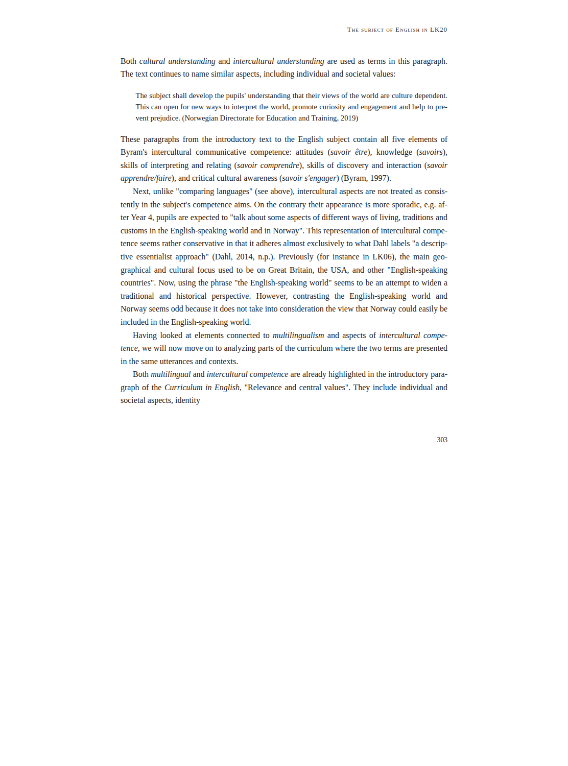The subject of English in LK20
Both cultural understanding and intercultural understanding are used as terms in this paragraph. The text continues to name similar aspects, including individual and societal values:
The subject shall develop the pupils' understanding that their views of the world are culture dependent. This can open for new ways to interpret the world, promote curiosity and engagement and help to prevent prejudice. (Norwegian Directorate for Education and Training, 2019)
These paragraphs from the introductory text to the English subject contain all five elements of Byram's intercultural communicative competence: attitudes (savoir être), knowledge (savoirs), skills of interpreting and relating (savoir comprendre), skills of discovery and interaction (savoir apprendre/faire), and critical cultural awareness (savoir s'engager) (Byram, 1997).
Next, unlike "comparing languages" (see above), intercultural aspects are not treated as consistently in the subject's competence aims. On the contrary their appearance is more sporadic, e.g. after Year 4, pupils are expected to "talk about some aspects of different ways of living, traditions and customs in the English-speaking world and in Norway". This representation of intercultural competence seems rather conservative in that it adheres almost exclusively to what Dahl labels "a descriptive essentialist approach" (Dahl, 2014, n.p.). Previously (for instance in LK06), the main geographical and cultural focus used to be on Great Britain, the USA, and other "English-speaking countries". Now, using the phrase "the English-speaking world" seems to be an attempt to widen a traditional and historical perspective. However, contrasting the English-speaking world and Norway seems odd because it does not take into consideration the view that Norway could easily be included in the English-speaking world.
Having looked at elements connected to multilingualism and aspects of intercultural competence, we will now move on to analyzing parts of the curriculum where the two terms are presented in the same utterances and contexts.
Both multilingual and intercultural competence are already highlighted in the introductory paragraph of the Curriculum in English, "Relevance and central values". They include individual and societal aspects, identity
303